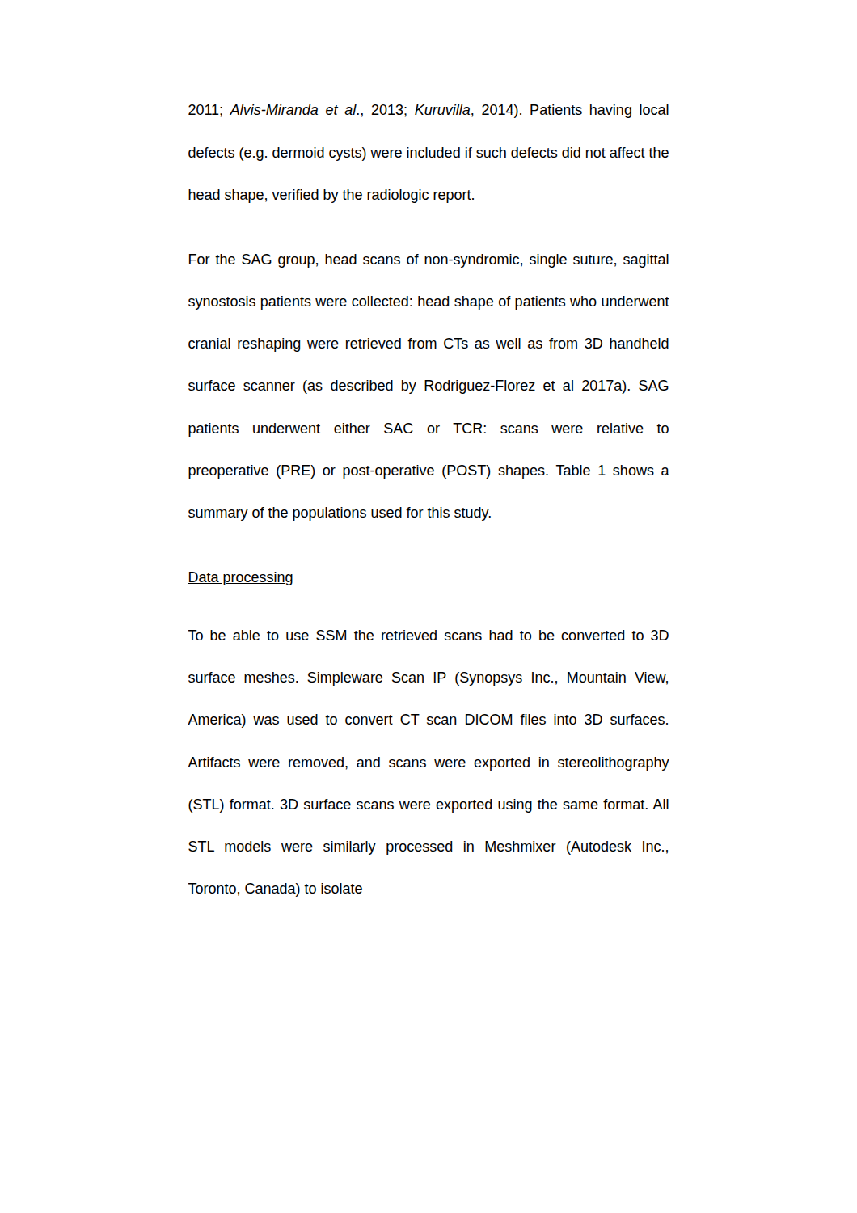2011; Alvis-Miranda et al., 2013; Kuruvilla, 2014). Patients having local defects (e.g. dermoid cysts) were included if such defects did not affect the head shape, verified by the radiologic report.
For the SAG group, head scans of non-syndromic, single suture, sagittal synostosis patients were collected: head shape of patients who underwent cranial reshaping were retrieved from CTs as well as from 3D handheld surface scanner (as described by Rodriguez-Florez et al 2017a). SAG patients underwent either SAC or TCR: scans were relative to preoperative (PRE) or post-operative (POST) shapes. Table 1 shows a summary of the populations used for this study.
Data processing
To be able to use SSM the retrieved scans had to be converted to 3D surface meshes. Simpleware Scan IP (Synopsys Inc., Mountain View, America) was used to convert CT scan DICOM files into 3D surfaces. Artifacts were removed, and scans were exported in stereolithography (STL) format. 3D surface scans were exported using the same format. All STL models were similarly processed in Meshmixer (Autodesk Inc., Toronto, Canada) to isolate